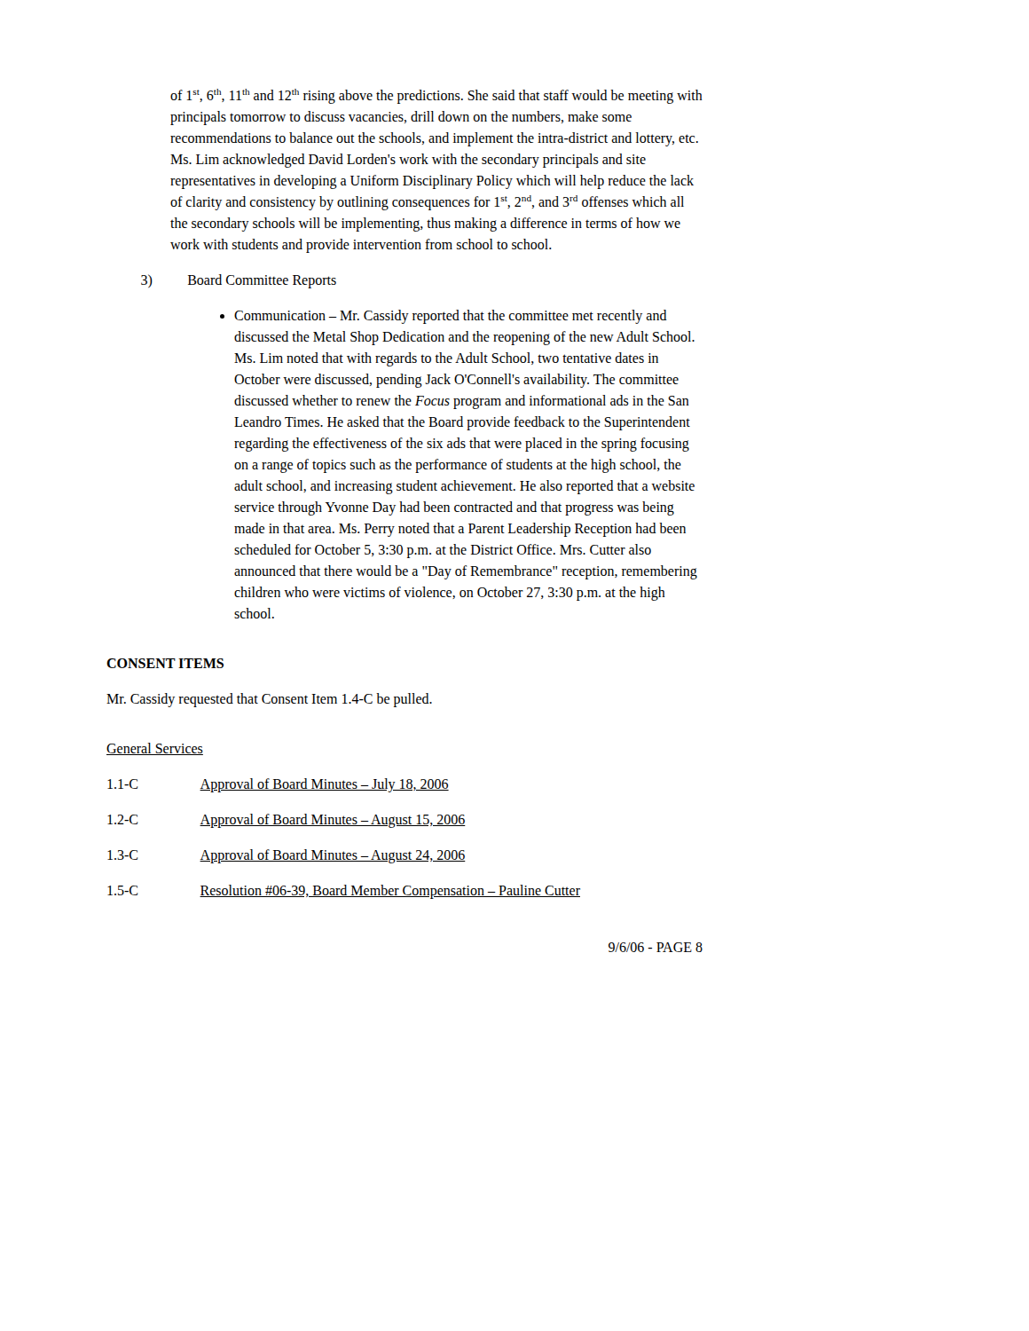of 1st, 6th, 11th and 12th rising above the predictions. She said that staff would be meeting with principals tomorrow to discuss vacancies, drill down on the numbers, make some recommendations to balance out the schools, and implement the intra-district and lottery, etc. Ms. Lim acknowledged David Lorden's work with the secondary principals and site representatives in developing a Uniform Disciplinary Policy which will help reduce the lack of clarity and consistency by outlining consequences for 1st, 2nd, and 3rd offenses which all the secondary schools will be implementing, thus making a difference in terms of how we work with students and provide intervention from school to school.
3)
Board Committee Reports
Communication – Mr. Cassidy reported that the committee met recently and discussed the Metal Shop Dedication and the reopening of the new Adult School. Ms. Lim noted that with regards to the Adult School, two tentative dates in October were discussed, pending Jack O'Connell's availability. The committee discussed whether to renew the Focus program and informational ads in the San Leandro Times. He asked that the Board provide feedback to the Superintendent regarding the effectiveness of the six ads that were placed in the spring focusing on a range of topics such as the performance of students at the high school, the adult school, and increasing student achievement. He also reported that a website service through Yvonne Day had been contracted and that progress was being made in that area. Ms. Perry noted that a Parent Leadership Reception had been scheduled for October 5, 3:30 p.m. at the District Office. Mrs. Cutter also announced that there would be a "Day of Remembrance" reception, remembering children who were victims of violence, on October 27, 3:30 p.m. at the high school.
CONSENT ITEMS
Mr. Cassidy requested that Consent Item 1.4-C be pulled.
General Services
1.1-C
Approval of Board Minutes – July 18, 2006
1.2-C
Approval of Board Minutes – August 15, 2006
1.3-C
Approval of Board Minutes – August 24, 2006
1.5-C
Resolution #06-39, Board Member Compensation – Pauline Cutter
9/6/06 - PAGE 8